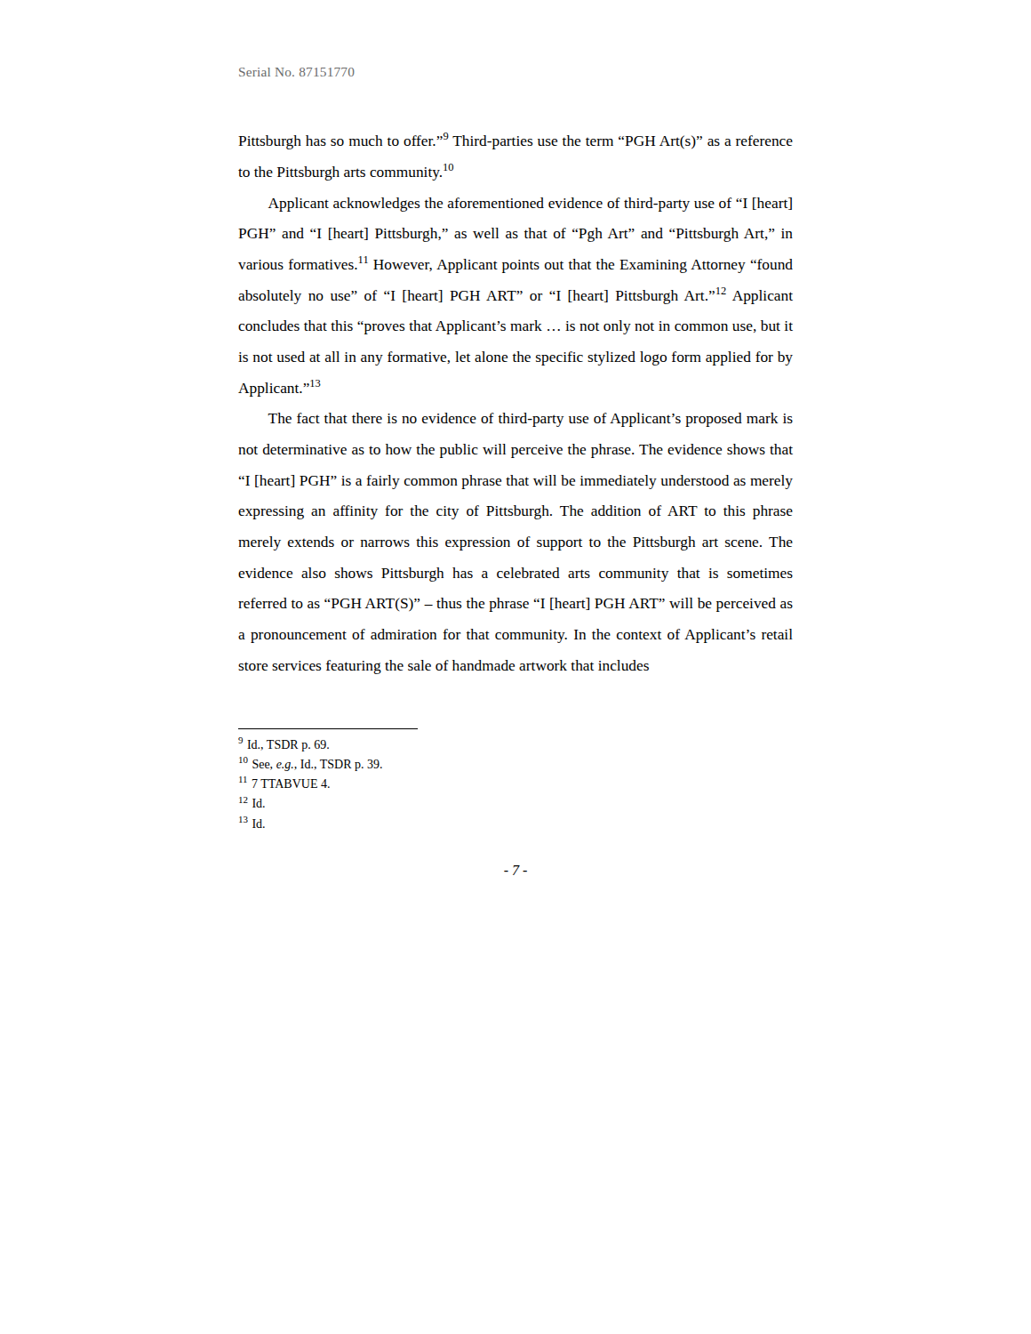Serial No. 87151770
Pittsburgh has so much to offer.”9 Third-parties use the term “PGH Art(s)” as a reference to the Pittsburgh arts community.10
Applicant acknowledges the aforementioned evidence of third-party use of “I [heart] PGH” and “I [heart] Pittsburgh,” as well as that of “Pgh Art” and “Pittsburgh Art,” in various formatives.11 However, Applicant points out that the Examining Attorney “found absolutely no use” of “I [heart] PGH ART” or “I [heart] Pittsburgh Art.”12 Applicant concludes that this “proves that Applicant’s mark … is not only not in common use, but it is not used at all in any formative, let alone the specific stylized logo form applied for by Applicant.”13
The fact that there is no evidence of third-party use of Applicant’s proposed mark is not determinative as to how the public will perceive the phrase. The evidence shows that “I [heart] PGH” is a fairly common phrase that will be immediately understood as merely expressing an affinity for the city of Pittsburgh. The addition of ART to this phrase merely extends or narrows this expression of support to the Pittsburgh art scene. The evidence also shows Pittsburgh has a celebrated arts community that is sometimes referred to as “PGH ART(S)” – thus the phrase “I [heart] PGH ART” will be perceived as a pronouncement of admiration for that community. In the context of Applicant’s retail store services featuring the sale of handmade artwork that includes
9 Id., TSDR p. 69.
10 See, e.g., Id., TSDR p. 39.
11 7 TTABVUE 4.
12 Id.
13 Id.
- 7 -